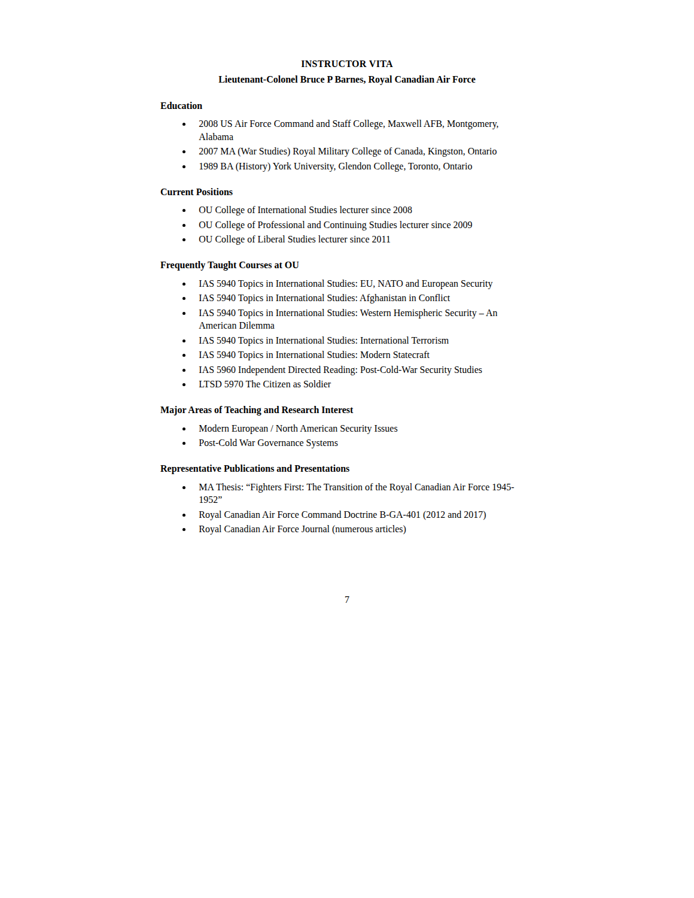INSTRUCTOR VITA
Lieutenant-Colonel Bruce P Barnes, Royal Canadian Air Force
Education
2008 US Air Force Command and Staff College, Maxwell AFB, Montgomery, Alabama
2007 MA (War Studies) Royal Military College of Canada, Kingston, Ontario
1989 BA (History) York University, Glendon College, Toronto, Ontario
Current Positions
OU College of International Studies lecturer since 2008
OU College of Professional and Continuing Studies lecturer since 2009
OU College of Liberal Studies lecturer since 2011
Frequently Taught Courses at OU
IAS 5940 Topics in International Studies: EU, NATO and European Security
IAS 5940 Topics in International Studies: Afghanistan in Conflict
IAS 5940 Topics in International Studies: Western Hemispheric Security – An American Dilemma
IAS 5940 Topics in International Studies: International Terrorism
IAS 5940 Topics in International Studies: Modern Statecraft
IAS 5960 Independent Directed Reading: Post-Cold-War Security Studies
LTSD 5970 The Citizen as Soldier
Major Areas of Teaching and Research Interest
Modern European / North American Security Issues
Post-Cold War Governance Systems
Representative Publications and Presentations
MA Thesis: “Fighters First: The Transition of the Royal Canadian Air Force 1945-1952”
Royal Canadian Air Force Command Doctrine B-GA-401 (2012 and 2017)
Royal Canadian Air Force Journal (numerous articles)
7